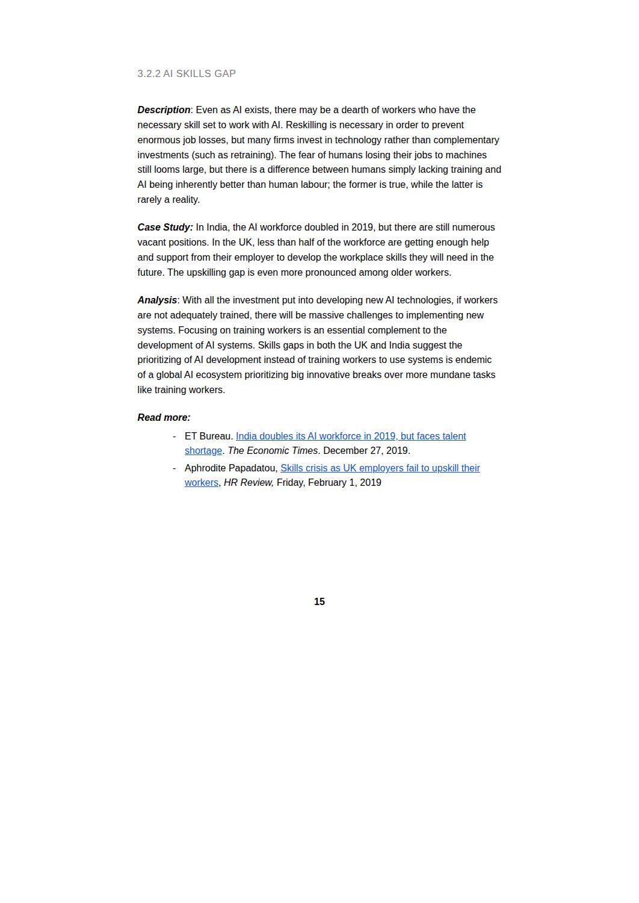3.2.2 AI SKILLS GAP
Description: Even as AI exists, there may be a dearth of workers who have the necessary skill set to work with AI. Reskilling is necessary in order to prevent enormous job losses, but many firms invest in technology rather than complementary investments (such as retraining). The fear of humans losing their jobs to machines still looms large, but there is a difference between humans simply lacking training and AI being inherently better than human labour; the former is true, while the latter is rarely a reality.
Case Study: In India, the AI workforce doubled in 2019, but there are still numerous vacant positions. In the UK, less than half of the workforce are getting enough help and support from their employer to develop the workplace skills they will need in the future. The upskilling gap is even more pronounced among older workers.
Analysis: With all the investment put into developing new AI technologies, if workers are not adequately trained, there will be massive challenges to implementing new systems. Focusing on training workers is an essential complement to the development of AI systems. Skills gaps in both the UK and India suggest the prioritizing of AI development instead of training workers to use systems is endemic of a global AI ecosystem prioritizing big innovative breaks over more mundane tasks like training workers.
Read more:
ET Bureau. India doubles its AI workforce in 2019, but faces talent shortage. The Economic Times. December 27, 2019.
Aphrodite Papadatou, Skills crisis as UK employers fail to upskill their workers, HR Review, Friday, February 1, 2019
15